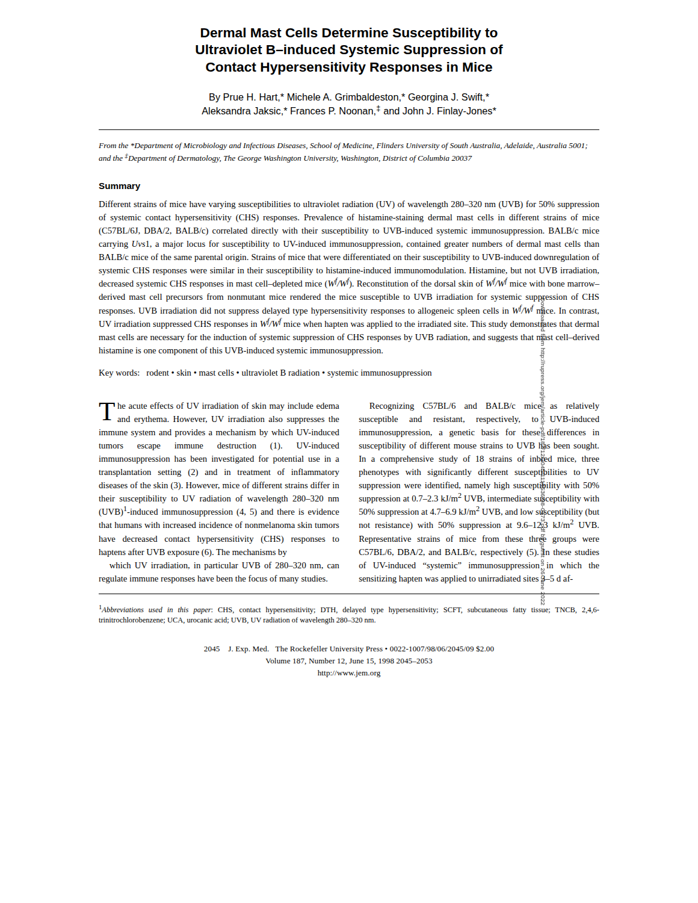Downloaded from http://rupress.org/jem/article-pdf/187/12/2045/1114536/98-0173.pdf by guest on 26 June 2022
Dermal Mast Cells Determine Susceptibility to
Ultraviolet B–induced Systemic Suppression of
Contact Hypersensitivity Responses in Mice
By Prue H. Hart,* Michele A. Grimbaldeston,* Georgina J. Swift,*
Aleksandra Jaksic,* Frances P. Noonan,‡ and John J. Finlay-Jones*
From the *Department of Microbiology and Infectious Diseases, School of Medicine, Flinders University of South Australia, Adelaide, Australia 5001; and the ‡Department of Dermatology, The George Washington University, Washington, District of Columbia 20037
Summary
Different strains of mice have varying susceptibilities to ultraviolet radiation (UV) of wavelength 280–320 nm (UVB) for 50% suppression of systemic contact hypersensitivity (CHS) responses. Prevalence of histamine-staining dermal mast cells in different strains of mice (C57BL/6J, DBA/2, BALB/c) correlated directly with their susceptibility to UVB-induced systemic immunosuppression. BALB/c mice carrying Uvs1, a major locus for susceptibility to UV-induced immunosuppression, contained greater numbers of dermal mast cells than BALB/c mice of the same parental origin. Strains of mice that were differentiated on their susceptibility to UVB-induced downregulation of systemic CHS responses were similar in their susceptibility to histamine-induced immunomodulation. Histamine, but not UVB irradiation, decreased systemic CHS responses in mast cell–depleted mice (Wf/Wf). Reconstitution of the dorsal skin of Wf/Wf mice with bone marrow–derived mast cell precursors from nonmutant mice rendered the mice susceptible to UVB irradiation for systemic suppression of CHS responses. UVB irradiation did not suppress delayed type hypersensitivity responses to allogeneic spleen cells in Wf/Wf mice. In contrast, UV irradiation suppressed CHS responses in Wf/Wf mice when hapten was applied to the irradiated site. This study demonstrates that dermal mast cells are necessary for the induction of systemic suppression of CHS responses by UVB radiation, and suggests that mast cell–derived histamine is one component of this UVB-induced systemic immunosuppression.
Key words: rodent • skin • mast cells • ultraviolet B radiation • systemic immunosuppression
The acute effects of UV irradiation of skin may include edema and erythema. However, UV irradiation also suppresses the immune system and provides a mechanism by which UV-induced tumors escape immune destruction (1). UV-induced immunosuppression has been investigated for potential use in a transplantation setting (2) and in treatment of inflammatory diseases of the skin (3). However, mice of different strains differ in their susceptibility to UV radiation of wavelength 280–320 nm (UVB)1-induced immunosuppression (4, 5) and there is evidence that humans with increased incidence of nonmelanoma skin tumors have decreased contact hypersensitivity (CHS) responses to haptens after UVB exposure (6). The mechanisms by
which UV irradiation, in particular UVB of 280–320 nm, can regulate immune responses have been the focus of many studies.
Recognizing C57BL/6 and BALB/c mice as relatively susceptible and resistant, respectively, to UVB-induced immunosuppression, a genetic basis for these differences in susceptibility of different mouse strains to UVB has been sought. In a comprehensive study of 18 strains of inbred mice, three phenotypes with significantly different susceptibilities to UV suppression were identified, namely high susceptibility with 50% suppression at 0.7–2.3 kJ/m2 UVB, intermediate susceptibility with 50% suppression at 4.7–6.9 kJ/m2 UVB, and low susceptibility (but not resistance) with 50% suppression at 9.6–12.3 kJ/m2 UVB. Representative strains of mice from these three groups were C57BL/6, DBA/2, and BALB/c, respectively (5). In these studies of UV-induced “systemic” immunosuppression in which the sensitizing hapten was applied to unirradiated sites 3–5 d af-
1Abbreviations used in this paper: CHS, contact hypersensitivity; DTH, delayed type hypersensitivity; SCFT, subcutaneous fatty tissue; TNCB, 2,4,6-trinitrochlorobenzene; UCA, urocanic acid; UVB, UV radiation of wavelength 280–320 nm.
2045 J. Exp. Med. The Rockefeller University Press • 0022-1007/98/06/2045/09 $2.00
Volume 187, Number 12, June 15, 1998 2045–2053
http://www.jem.org